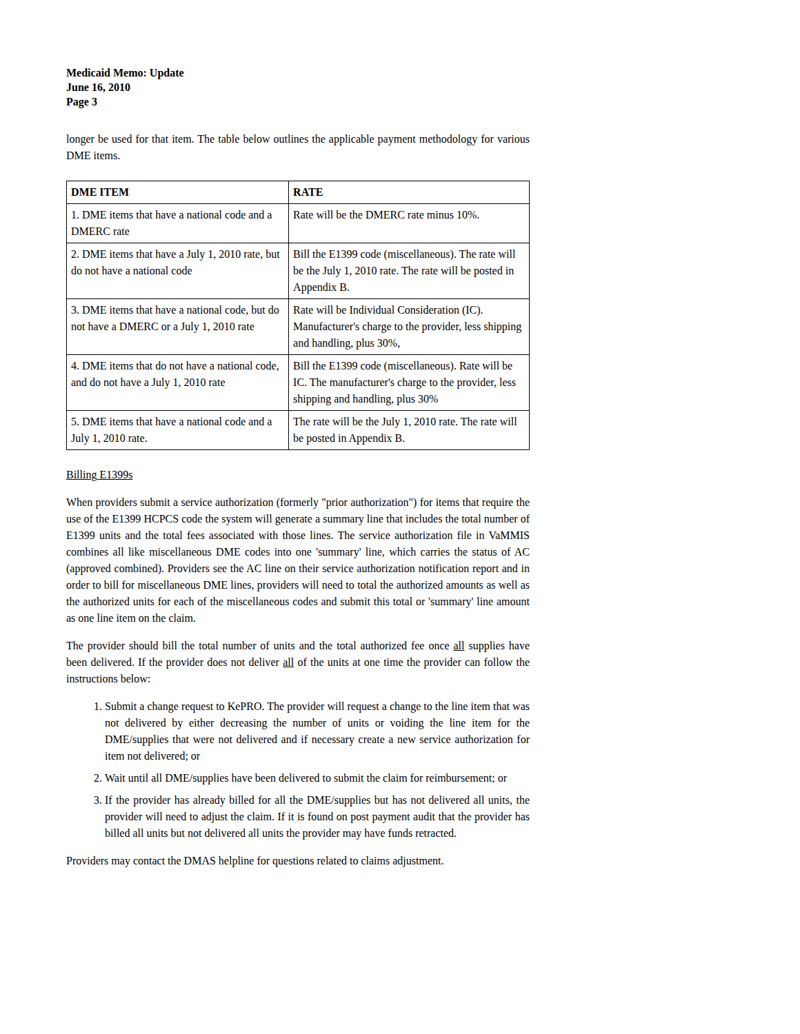Medicaid Memo: Update
June 16, 2010
Page 3
longer be used for that item. The table below outlines the applicable payment methodology for various DME items.
| DME ITEM | RATE |
| --- | --- |
| 1. DME items that have a national code and a DMERC rate | Rate will be the DMERC rate minus 10%. |
| 2. DME items that have a July 1, 2010 rate, but do not have a national code | Bill the E1399 code (miscellaneous). The rate will be the July 1, 2010 rate. The rate will be posted in Appendix B. |
| 3. DME items that have a national code, but do not have a DMERC or a July 1, 2010 rate | Rate will be Individual Consideration (IC). Manufacturer's charge to the provider, less shipping and handling, plus 30%, |
| 4. DME items that do not have a national code, and do not have a July 1, 2010 rate | Bill the E1399 code (miscellaneous). Rate will be IC. The manufacturer's charge to the provider, less shipping and handling, plus 30% |
| 5. DME items that have a national code and a July 1, 2010 rate. | The rate will be the July 1, 2010 rate. The rate will be posted in Appendix B. |
Billing E1399s
When providers submit a service authorization (formerly "prior authorization") for items that require the use of the E1399 HCPCS code the system will generate a summary line that includes the total number of E1399 units and the total fees associated with those lines. The service authorization file in VaMMIS combines all like miscellaneous DME codes into one 'summary' line, which carries the status of AC (approved combined). Providers see the AC line on their service authorization notification report and in order to bill for miscellaneous DME lines, providers will need to total the authorized amounts as well as the authorized units for each of the miscellaneous codes and submit this total or 'summary' line amount as one line item on the claim.
The provider should bill the total number of units and the total authorized fee once all supplies have been delivered. If the provider does not deliver all of the units at one time the provider can follow the instructions below:
Submit a change request to KePRO. The provider will request a change to the line item that was not delivered by either decreasing the number of units or voiding the line item for the DME/supplies that were not delivered and if necessary create a new service authorization for item not delivered; or
Wait until all DME/supplies have been delivered to submit the claim for reimbursement; or
If the provider has already billed for all the DME/supplies but has not delivered all units, the provider will need to adjust the claim. If it is found on post payment audit that the provider has billed all units but not delivered all units the provider may have funds retracted.
Providers may contact the DMAS helpline for questions related to claims adjustment.